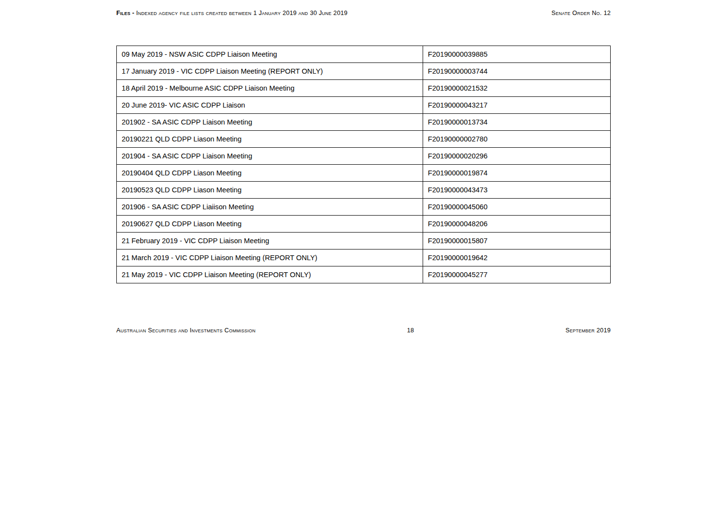Files - Indexed agency file lists created between 1 January 2019 and 30 June 2019
Senate Order No. 12
| 09 May 2019 - NSW ASIC CDPP Liaison Meeting | F20190000039885 |
| 17 January 2019 - VIC CDPP Liaison Meeting (REPORT ONLY) | F20190000003744 |
| 18 April 2019 - Melbourne ASIC CDPP Liaison Meeting | F20190000021532 |
| 20 June 2019- VIC ASIC CDPP Liaison | F20190000043217 |
| 201902 - SA ASIC CDPP Liaison Meeting | F20190000013734 |
| 20190221 QLD CDPP Liason Meeting | F20190000002780 |
| 201904 - SA ASIC CDPP Liaison Meeting | F20190000020296 |
| 20190404 QLD CDPP Liason Meeting | F20190000019874 |
| 20190523 QLD CDPP Liason Meeting | F20190000043473 |
| 201906 - SA ASIC CDPP Liaiison Meeting | F20190000045060 |
| 20190627 QLD CDPP Liason Meeting | F20190000048206 |
| 21 February 2019 - VIC CDPP Liaison Meeting | F20190000015807 |
| 21 March 2019 - VIC CDPP Liaison Meeting (REPORT ONLY) | F20190000019642 |
| 21 May 2019 - VIC CDPP Liaison Meeting (REPORT ONLY) | F20190000045277 |
Australian Securities and Investments Commission
18
September 2019